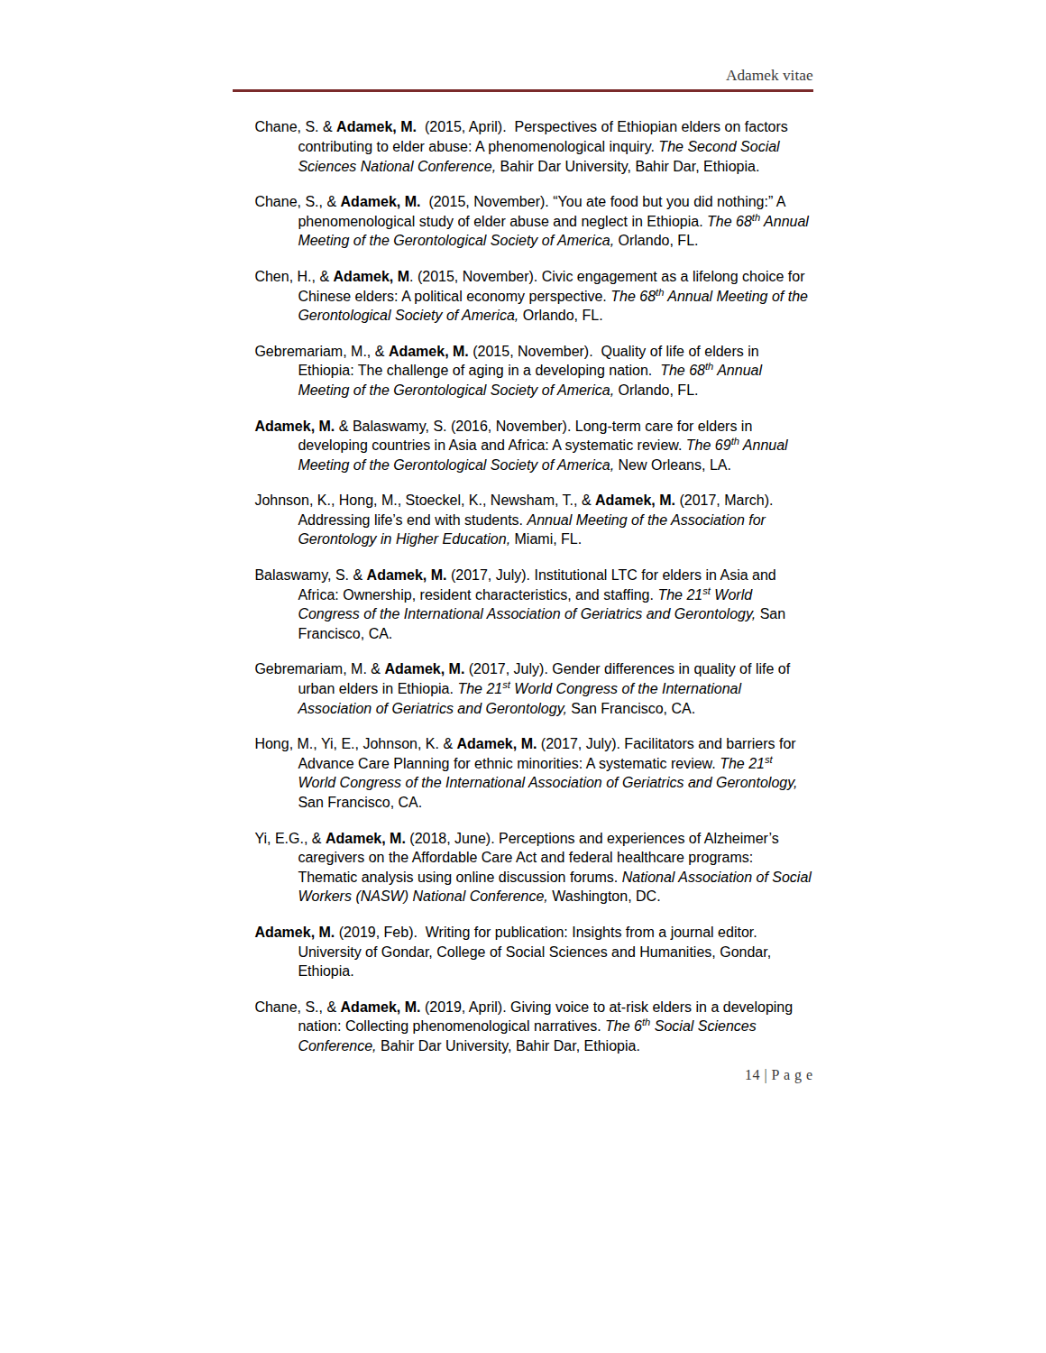Adamek vitae
Chane, S. & Adamek, M. (2015, April). Perspectives of Ethiopian elders on factors contributing to elder abuse: A phenomenological inquiry. The Second Social Sciences National Conference, Bahir Dar University, Bahir Dar, Ethiopia.
Chane, S., & Adamek, M. (2015, November). “You ate food but you did nothing:” A phenomenological study of elder abuse and neglect in Ethiopia. The 68th Annual Meeting of the Gerontological Society of America, Orlando, FL.
Chen, H., & Adamek, M. (2015, November). Civic engagement as a lifelong choice for Chinese elders: A political economy perspective. The 68th Annual Meeting of the Gerontological Society of America, Orlando, FL.
Gebremariam, M., & Adamek, M. (2015, November). Quality of life of elders in Ethiopia: The challenge of aging in a developing nation. The 68th Annual Meeting of the Gerontological Society of America, Orlando, FL.
Adamek, M. & Balaswamy, S. (2016, November). Long-term care for elders in developing countries in Asia and Africa: A systematic review. The 69th Annual Meeting of the Gerontological Society of America, New Orleans, LA.
Johnson, K., Hong, M., Stoeckel, K., Newsham, T., & Adamek, M. (2017, March). Addressing life’s end with students. Annual Meeting of the Association for Gerontology in Higher Education, Miami, FL.
Balaswamy, S. & Adamek, M. (2017, July). Institutional LTC for elders in Asia and Africa: Ownership, resident characteristics, and staffing. The 21st World Congress of the International Association of Geriatrics and Gerontology, San Francisco, CA.
Gebremariam, M. & Adamek, M. (2017, July). Gender differences in quality of life of urban elders in Ethiopia. The 21st World Congress of the International Association of Geriatrics and Gerontology, San Francisco, CA.
Hong, M., Yi, E., Johnson, K. & Adamek, M. (2017, July). Facilitators and barriers for Advance Care Planning for ethnic minorities: A systematic review. The 21st World Congress of the International Association of Geriatrics and Gerontology, San Francisco, CA.
Yi, E.G., & Adamek, M. (2018, June). Perceptions and experiences of Alzheimer’s caregivers on the Affordable Care Act and federal healthcare programs: Thematic analysis using online discussion forums. National Association of Social Workers (NASW) National Conference, Washington, DC.
Adamek, M. (2019, Feb). Writing for publication: Insights from a journal editor. University of Gondar, College of Social Sciences and Humanities, Gondar, Ethiopia.
Chane, S., & Adamek, M. (2019, April). Giving voice to at-risk elders in a developing nation: Collecting phenomenological narratives. The 6th Social Sciences Conference, Bahir Dar University, Bahir Dar, Ethiopia.
14 | P a g e